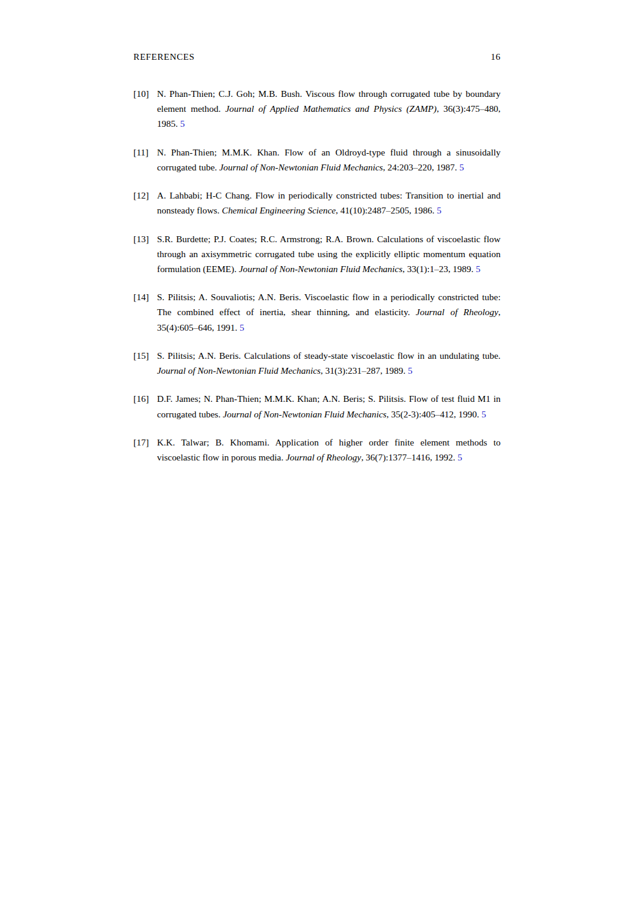References 16
[10] N. Phan-Thien; C.J. Goh; M.B. Bush. Viscous flow through corrugated tube by boundary element method. Journal of Applied Mathematics and Physics (ZAMP), 36(3):475–480, 1985. 5
[11] N. Phan-Thien; M.M.K. Khan. Flow of an Oldroyd-type fluid through a sinusoidally corrugated tube. Journal of Non-Newtonian Fluid Mechanics, 24:203–220, 1987. 5
[12] A. Lahbabi; H-C Chang. Flow in periodically constricted tubes: Transition to inertial and nonsteady flows. Chemical Engineering Science, 41(10):2487–2505, 1986. 5
[13] S.R. Burdette; P.J. Coates; R.C. Armstrong; R.A. Brown. Calculations of viscoelastic flow through an axisymmetric corrugated tube using the explicitly elliptic momentum equation formulation (EEME). Journal of Non-Newtonian Fluid Mechanics, 33(1):1–23, 1989. 5
[14] S. Pilitsis; A. Souvaliotis; A.N. Beris. Viscoelastic flow in a periodically constricted tube: The combined effect of inertia, shear thinning, and elasticity. Journal of Rheology, 35(4):605–646, 1991. 5
[15] S. Pilitsis; A.N. Beris. Calculations of steady-state viscoelastic flow in an undulating tube. Journal of Non-Newtonian Fluid Mechanics, 31(3):231–287, 1989. 5
[16] D.F. James; N. Phan-Thien; M.M.K. Khan; A.N. Beris; S. Pilitsis. Flow of test fluid M1 in corrugated tubes. Journal of Non-Newtonian Fluid Mechanics, 35(2-3):405–412, 1990. 5
[17] K.K. Talwar; B. Khomami. Application of higher order finite element methods to viscoelastic flow in porous media. Journal of Rheology, 36(7):1377–1416, 1992. 5